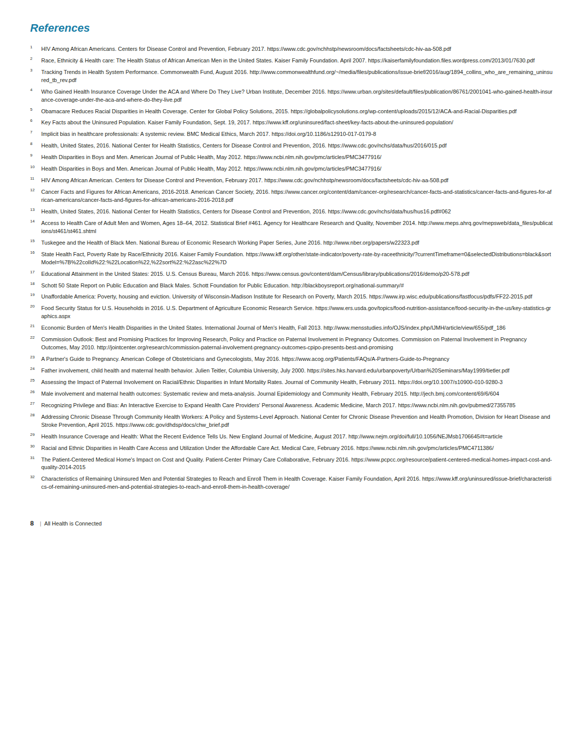References
HIV Among African Americans. Centers for Disease Control and Prevention, February 2017. https://www.cdc.gov/nchhstp/newsroom/docs/factsheets/cdc-hiv-aa-508.pdf
Race, Ethnicity & Health care: The Health Status of African American Men in the United States. Kaiser Family Foundation. April 2007. https://kaiserfamilyfoundation.files.wordpress.com/2013/01/7630.pdf
Tracking Trends in Health System Performance. Commonwealth Fund, August 2016. http://www.commonwealthfund.org/~/media/files/publications/issue-brief/2016/aug/1894_collins_who_are_remaining_uninsured_tb_rev.pdf
Who Gained Health Insurance Coverage Under the ACA and Where Do They Live? Urban Institute, December 2016. https://www.urban.org/sites/default/files/publication/86761/2001041-who-gained-health-insurance-coverage-under-the-aca-and-where-do-they-live.pdf
Obamacare Reduces Racial Disparities in Health Coverage. Center for Global Policy Solutions, 2015. https://globalpolicysolutions.org/wp-content/uploads/2015/12/ACA-and-Racial-Disparities.pdf
Key Facts about the Uninsured Population. Kaiser Family Foundation, Sept. 19, 2017. https://www.kff.org/uninsured/fact-sheet/key-facts-about-the-uninsured-population/
Implicit bias in healthcare professionals: A systemic review. BMC Medical Ethics, March 2017. https://doi.org/10.1186/s12910-017-0179-8
Health, United States, 2016. National Center for Health Statistics, Centers for Disease Control and Prevention, 2016. https://www.cdc.gov/nchs/data/hus/2016/015.pdf
Health Disparities in Boys and Men. American Journal of Public Health, May 2012. https://www.ncbi.nlm.nih.gov/pmc/articles/PMC3477916/
Health Disparities in Boys and Men. American Journal of Public Health, May 2012. https://www.ncbi.nlm.nih.gov/pmc/articles/PMC3477916/
HIV Among African American. Centers for Disease Control and Prevention, February 2017. https://www.cdc.gov/nchhstp/newsroom/docs/factsheets/cdc-hiv-aa-508.pdf
Cancer Facts and Figures for African Americans, 2016-2018. American Cancer Society, 2016. https://www.cancer.org/content/dam/cancer-org/research/cancer-facts-and-statistics/cancer-facts-and-figures-for-african-americans/cancer-facts-and-figures-for-african-americans-2016-2018.pdf
Health, United States, 2016. National Center for Health Statistics, Centers for Disease Control and Prevention, 2016. https://www.cdc.gov/nchs/data/hus/hus16.pdf#062
Access to Health Care of Adult Men and Women, Ages 18–64, 2012. Statistical Brief #461. Agency for Healthcare Research and Quality, November 2014. http://www.meps.ahrq.gov/mepsweb/data_files/publications/st461/st461.shtml
Tuskegee and the Health of Black Men. National Bureau of Economic Research Working Paper Series, June 2016. http://www.nber.org/papers/w22323.pdf
State Health Fact, Poverty Rate by Race/Ethnicity 2016. Kaiser Family Foundation. https://www.kff.org/other/state-indicator/poverty-rate-by-raceethnicity/?currentTimeframe=0&selectedDistributions=black&sortModel=%7B%22colId%22:%22Location%22,%22sort%22:%22asc%22%7D
Educational Attainment in the United States: 2015. U.S. Census Bureau, March 2016. https://www.census.gov/content/dam/Census/library/publications/2016/demo/p20-578.pdf
Schott 50 State Report on Public Education and Black Males. Schott Foundation for Public Education. http://blackboysreport.org/national-summary/#
Unaffordable America: Poverty, housing and eviction. University of Wisconsin-Madison Institute for Research on Poverty, March 2015. https://www.irp.wisc.edu/publications/fastfocus/pdfs/FF22-2015.pdf
Food Security Status for U.S. Households in 2016. U.S. Department of Agriculture Economic Research Service. https://www.ers.usda.gov/topics/food-nutrition-assistance/food-security-in-the-us/key-statistics-graphics.aspx
Economic Burden of Men's Health Disparities in the United States. International Journal of Men's Health, Fall 2013. http://www.mensstudies.info/OJS/index.php/IJMH/article/view/655/pdf_186
Commission Outlook: Best and Promising Practices for Improving Research, Policy and Practice on Paternal Involvement in Pregnancy Outcomes. Commission on Paternal Involvement in Pregnancy Outcomes, May 2010. http://jointcenter.org/research/commission-paternal-involvement-pregnancy-outcomes-cpipo-presents-best-and-promising
A Partner's Guide to Pregnancy. American College of Obstetricians and Gynecologists, May 2016. https://www.acog.org/Patients/FAQs/A-Partners-Guide-to-Pregnancy
Father involvement, child health and maternal health behavior. Julien Teitler, Columbia University, July 2000. https://sites.hks.harvard.edu/urbanpoverty/Urban%20Seminars/May1999/tietler.pdf
Assessing the Impact of Paternal Involvement on Racial/Ethnic Disparities in Infant Mortality Rates. Journal of Community Health, February 2011. https://doi.org/10.1007/s10900-010-9280-3
Male involvement and maternal health outcomes: Systematic review and meta-analysis. Journal Epidemiology and Community Health, February 2015. http://jech.bmj.com/content/69/6/604
Recognizing Privilege and Bias: An Interactive Exercise to Expand Health Care Providers' Personal Awareness. Academic Medicine, March 2017. https://www.ncbi.nlm.nih.gov/pubmed/27355785
Addressing Chronic Disease Through Community Health Workers: A Policy and Systems-Level Approach. National Center for Chronic Disease Prevention and Health Promotion, Division for Heart Disease and Stroke Prevention, April 2015. https://www.cdc.gov/dhdsp/docs/chw_brief.pdf
Health Insurance Coverage and Health: What the Recent Evidence Tells Us. New England Journal of Medicine, August 2017. http://www.nejm.org/doi/full/10.1056/NEJMsb1706645#t=article
Racial and Ethnic Disparities in Health Care Access and Utilization Under the Affordable Care Act. Medical Care, February 2016. https://www.ncbi.nlm.nih.gov/pmc/articles/PMC4711386/
The Patient-Centered Medical Home's Impact on Cost and Quality. Patient-Center Primary Care Collaborative, February 2016. https://www.pcpcc.org/resource/patient-centered-medical-homes-impact-cost-and-quality-2014-2015
Characteristics of Remaining Uninsured Men and Potential Strategies to Reach and Enroll Them in Health Coverage. Kaiser Family Foundation, April 2016. https://www.kff.org/uninsured/issue-brief/characteristics-of-remaining-uninsured-men-and-potential-strategies-to-reach-and-enroll-them-in-health-coverage/
8|All Health is Connected